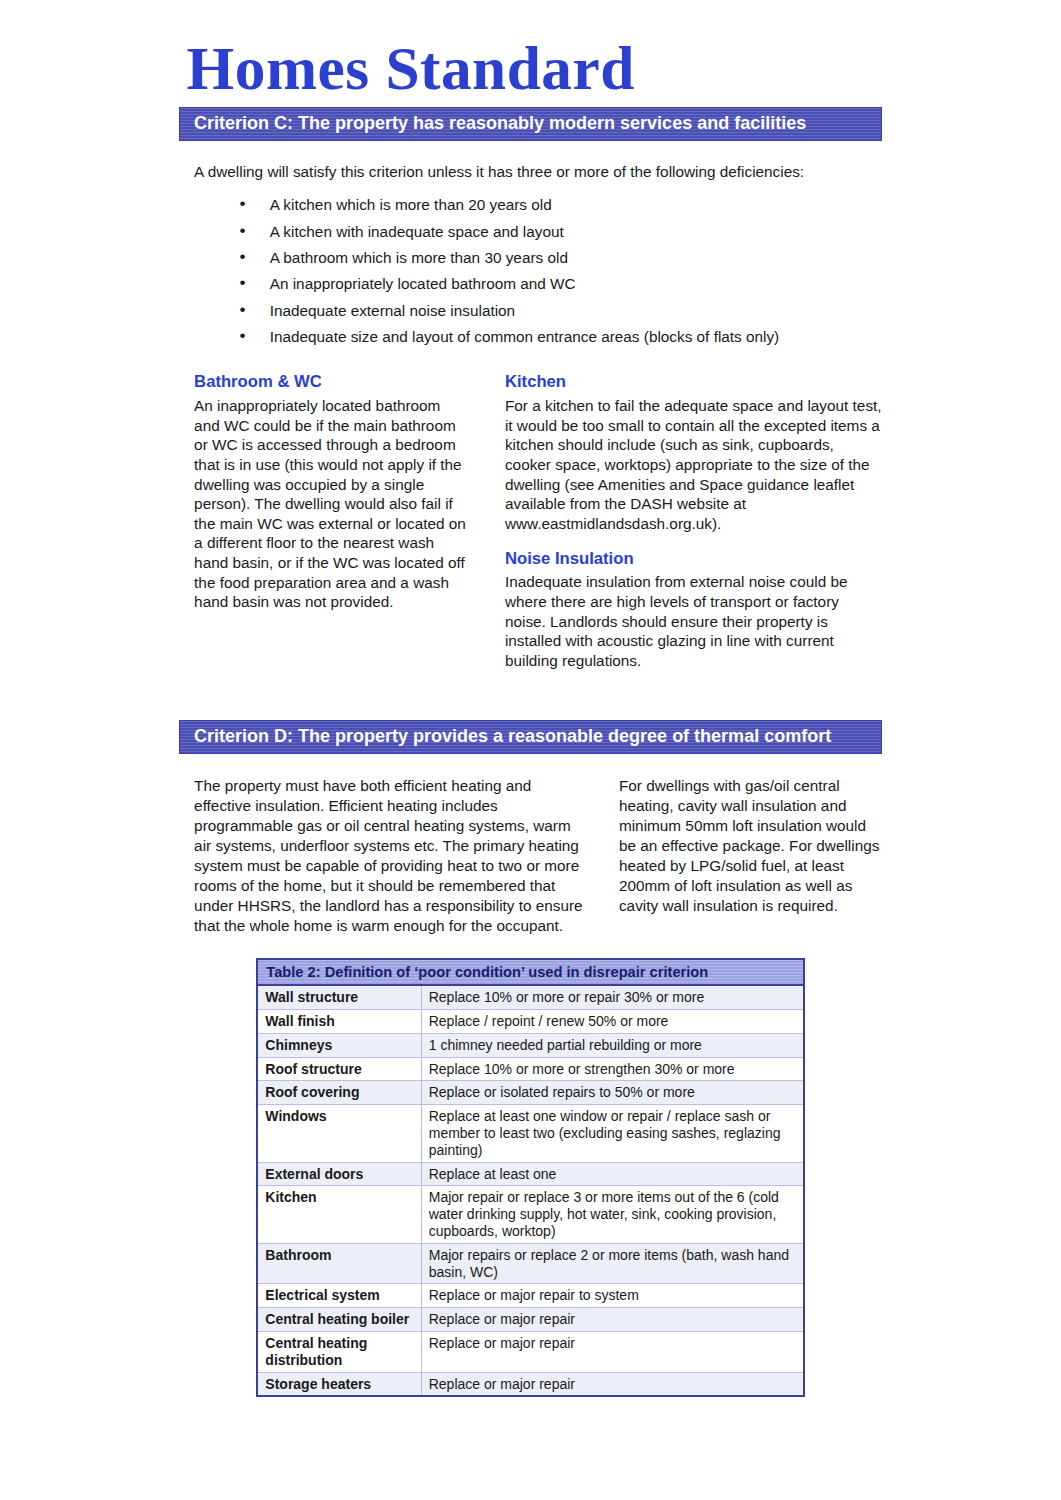Homes Standard
Criterion C: The property has reasonably modern services and facilities
A dwelling will satisfy this criterion unless it has three or more of the following deficiencies:
A kitchen which is more than 20 years old
A kitchen with inadequate space and layout
A bathroom which is more than 30 years old
An inappropriately located bathroom and WC
Inadequate external noise insulation
Inadequate size and layout of common entrance areas (blocks of flats only)
Bathroom & WC
An inappropriately located bathroom and WC could be if the main bathroom or WC is accessed through a bedroom that is in use (this would not apply if the dwelling was occupied by a single person). The dwelling would also fail if the main WC was external or located on a different floor to the nearest wash hand basin, or if the WC was located off the food preparation area and a wash hand basin was not provided.
Kitchen
For a kitchen to fail the adequate space and layout test, it would be too small to contain all the excepted items a kitchen should include (such as sink, cupboards, cooker space, worktops) appropriate to the size of the dwelling (see Amenities and Space guidance leaflet available from the DASH website at www.eastmidlandsdash.org.uk).
Noise Insulation
Inadequate insulation from external noise could be where there are high levels of transport or factory noise. Landlords should ensure their property is installed with acoustic glazing in line with current building regulations.
Criterion D: The property provides a reasonable degree of thermal comfort
The property must have both efficient heating and effective insulation. Efficient heating includes programmable gas or oil central heating systems, warm air systems, underfloor systems etc. The primary heating system must be capable of providing heat to two or more rooms of the home, but it should be remembered that under HHSRS, the landlord has a responsibility to ensure that the whole home is warm enough for the occupant.
For dwellings with gas/oil central heating, cavity wall insulation and minimum 50mm loft insulation would be an effective package. For dwellings heated by LPG/solid fuel, at least 200mm of loft insulation as well as cavity wall insulation is required.
Table 2: Definition of ‘poor condition’ used in disrepair criterion
| Wall structure | Replace 10% or more or repair 30% or more |
| Wall finish | Replace / repoint / renew 50% or more |
| Chimneys | 1 chimney needed partial rebuilding or more |
| Roof structure | Replace 10% or more or strengthen 30% or more |
| Roof covering | Replace or isolated repairs to 50% or more |
| Windows | Replace at least one window or repair / replace sash or member to least two (excluding easing sashes, reglazing painting) |
| External doors | Replace at least one |
| Kitchen | Major repair or replace 3 or more items out of the 6 (cold water drinking supply, hot water, sink, cooking provision, cupboards, worktop) |
| Bathroom | Major repairs or replace 2 or more items (bath, wash hand basin, WC) |
| Electrical system | Replace or major repair to system |
| Central heating boiler | Replace or major repair |
| Central heating distribution | Replace or major repair |
| Storage heaters | Replace or major repair |